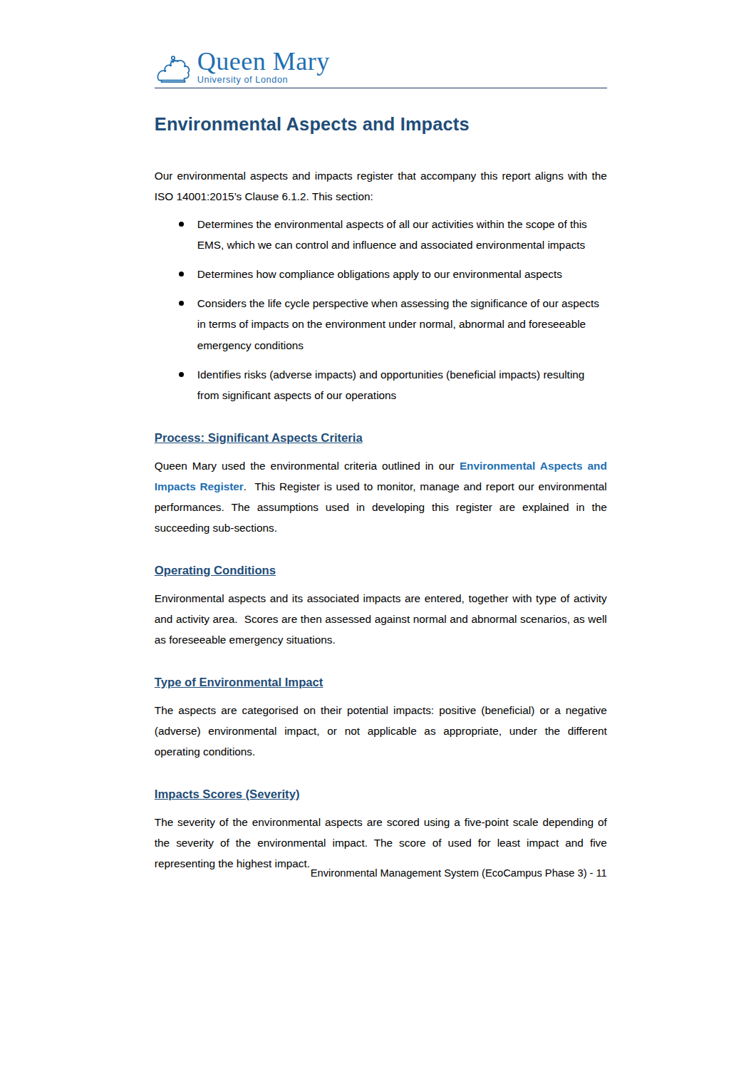Queen Mary University of London
Environmental Aspects and Impacts
Our environmental aspects and impacts register that accompany this report aligns with the ISO 14001:2015’s Clause 6.1.2. This section:
Determines the environmental aspects of all our activities within the scope of this EMS, which we can control and influence and associated environmental impacts
Determines how compliance obligations apply to our environmental aspects
Considers the life cycle perspective when assessing the significance of our aspects in terms of impacts on the environment under normal, abnormal and foreseeable emergency conditions
Identifies risks (adverse impacts) and opportunities (beneficial impacts) resulting from significant aspects of our operations
Process: Significant Aspects Criteria
Queen Mary used the environmental criteria outlined in our Environmental Aspects and Impacts Register. This Register is used to monitor, manage and report our environmental performances. The assumptions used in developing this register are explained in the succeeding sub-sections.
Operating Conditions
Environmental aspects and its associated impacts are entered, together with type of activity and activity area. Scores are then assessed against normal and abnormal scenarios, as well as foreseeable emergency situations.
Type of Environmental Impact
The aspects are categorised on their potential impacts: positive (beneficial) or a negative (adverse) environmental impact, or not applicable as appropriate, under the different operating conditions.
Impacts Scores (Severity)
The severity of the environmental aspects are scored using a five-point scale depending of the severity of the environmental impact. The score of used for least impact and five representing the highest impact.
Environmental Management System (EcoCampus Phase 3) - 11